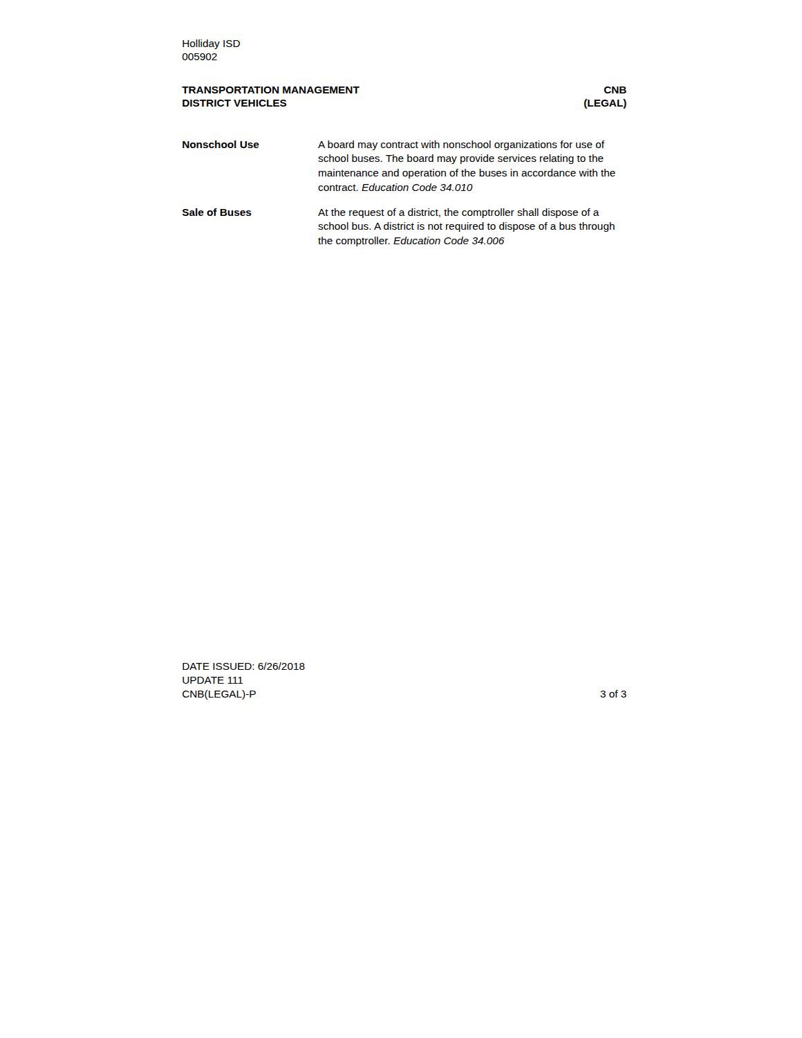Holliday ISD
005902
TRANSPORTATION MANAGEMENT
DISTRICT VEHICLES
CNB
(LEGAL)
Nonschool Use
A board may contract with nonschool organizations for use of school buses. The board may provide services relating to the maintenance and operation of the buses in accordance with the contract. Education Code 34.010
Sale of Buses
At the request of a district, the comptroller shall dispose of a school bus. A district is not required to dispose of a bus through the comptroller. Education Code 34.006
DATE ISSUED: 6/26/2018
UPDATE 111
CNB(LEGAL)-P
3 of 3